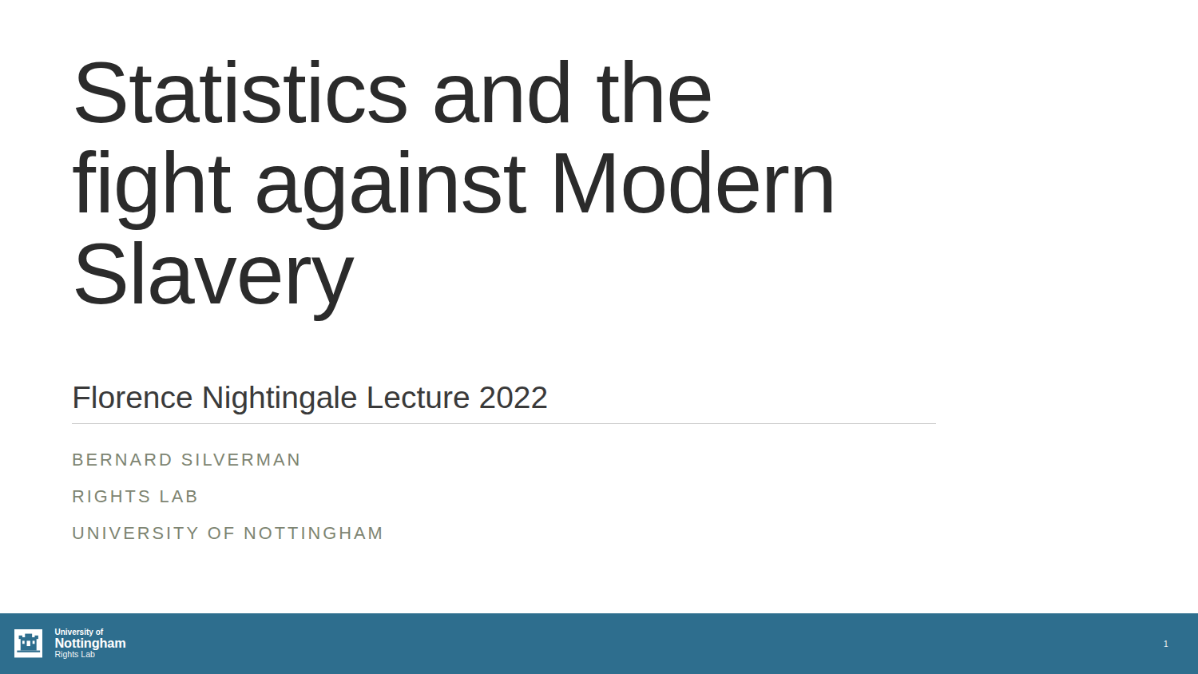Statistics and the fight against Modern Slavery
Florence Nightingale Lecture 2022
Bernard Silverman
Rights Lab
University of Nottingham
University of Nottingham Rights Lab
1